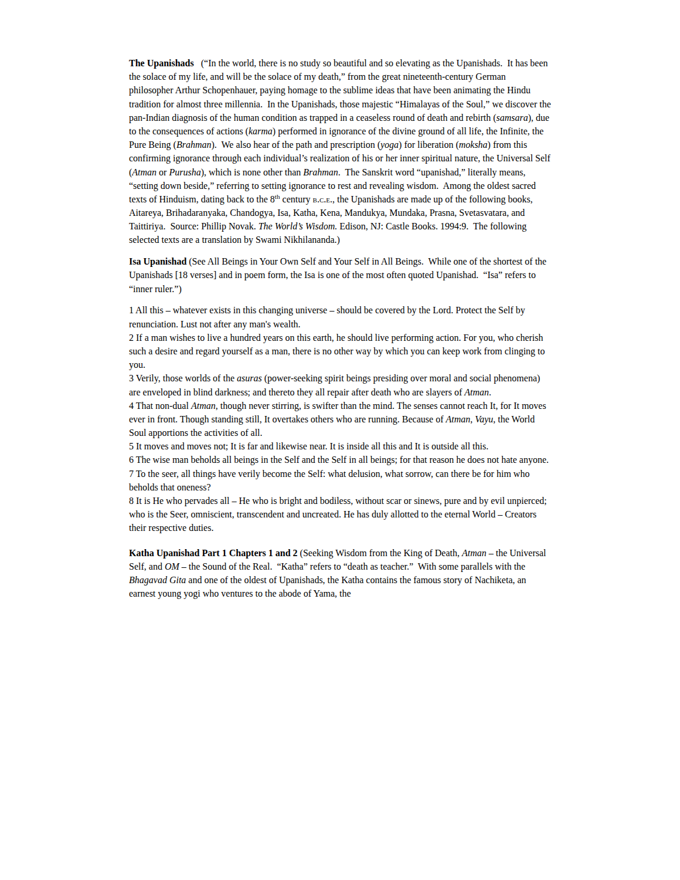The Upanishads (“In the world, there is no study so beautiful and so elevating as the Upanishads. It has been the solace of my life, and will be the solace of my death,” from the great nineteenth-century German philosopher Arthur Schopenhauer, paying homage to the sublime ideas that have been animating the Hindu tradition for almost three millennia. In the Upanishads, those majestic “Himalayas of the Soul,” we discover the pan-Indian diagnosis of the human condition as trapped in a ceaseless round of death and rebirth (samsara), due to the consequences of actions (karma) performed in ignorance of the divine ground of all life, the Infinite, the Pure Being (Brahman). We also hear of the path and prescription (yoga) for liberation (moksha) from this confirming ignorance through each individual’s realization of his or her inner spiritual nature, the Universal Self (Atman or Purusha), which is none other than Brahman. The Sanskrit word “upanishad,” literally means, “setting down beside,” referring to setting ignorance to rest and revealing wisdom. Among the oldest sacred texts of Hinduism, dating back to the 8th century b.c.e., the Upanishads are made up of the following books, Aitareya, Brihadaranyaka, Chandogya, Isa, Katha, Kena, Mandukya, Mundaka, Prasna, Svetasvatara, and Taittiriya. Source: Phillip Novak. The World’s Wisdom. Edison, NJ: Castle Books. 1994:9. The following selected texts are a translation by Swami Nikhilananda.)
Isa Upanishad (See All Beings in Your Own Self and Your Self in All Beings. While one of the shortest of the Upanishads [18 verses] and in poem form, the Isa is one of the most often quoted Upanishad. “Isa” refers to “inner ruler.”)
1 All this – whatever exists in this changing universe – should be covered by the Lord. Protect the Self by renunciation. Lust not after any man's wealth.
2 If a man wishes to live a hundred years on this earth, he should live performing action. For you, who cherish such a desire and regard yourself as a man, there is no other way by which you can keep work from clinging to you.
3 Verily, those worlds of the asuras (power-seeking spirit beings presiding over moral and social phenomena) are enveloped in blind darkness; and thereto they all repair after death who are slayers of Atman.
4 That non-dual Atman, though never stirring, is swifter than the mind. The senses cannot reach It, for It moves ever in front. Though standing still, It overtakes others who are running. Because of Atman, Vayu, the World Soul apportions the activities of all.
5 It moves and moves not; It is far and likewise near. It is inside all this and It is outside all this.
6 The wise man beholds all beings in the Self and the Self in all beings; for that reason he does not hate anyone.
7 To the seer, all things have verily become the Self: what delusion, what sorrow, can there be for him who beholds that oneness?
8 It is He who pervades all – He who is bright and bodiless, without scar or sinews, pure and by evil unpierced; who is the Seer, omniscient, transcendent and uncreated. He has duly allotted to the eternal World – Creators their respective duties.
Katha Upanishad Part 1 Chapters 1 and 2 (Seeking Wisdom from the King of Death, Atman – the Universal Self, and OM – the Sound of the Real. “Katha” refers to “death as teacher.” With some parallels with the Bhagavad Gita and one of the oldest of Upanishads, the Katha contains the famous story of Nachiketa, an earnest young yogi who ventures to the abode of Yama, the